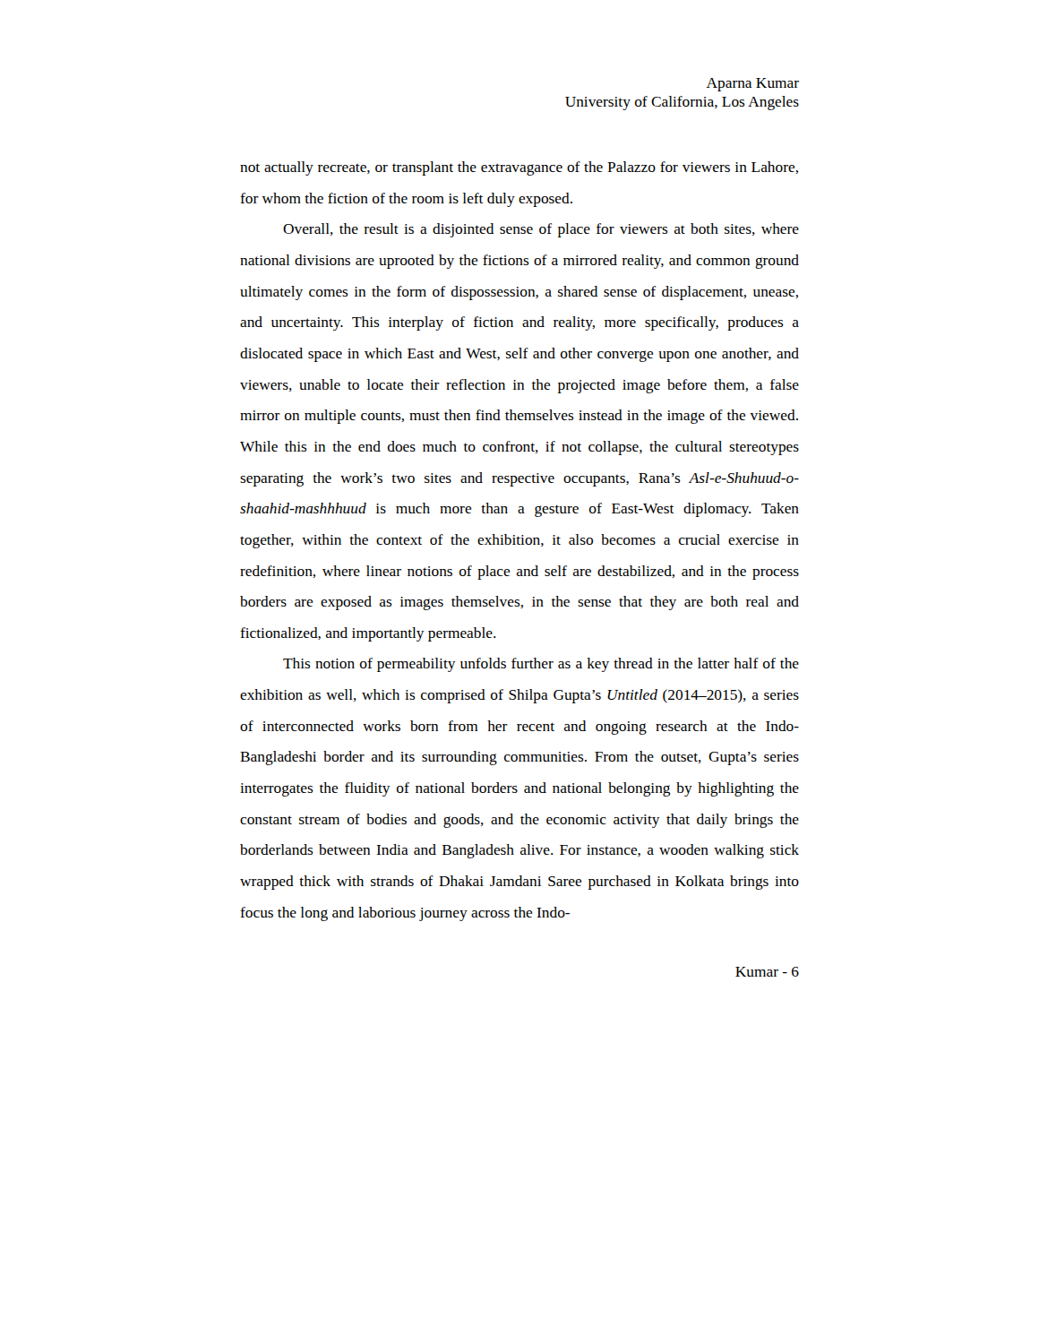Aparna Kumar
University of California, Los Angeles
not actually recreate, or transplant the extravagance of the Palazzo for viewers in Lahore, for whom the fiction of the room is left duly exposed.
Overall, the result is a disjointed sense of place for viewers at both sites, where national divisions are uprooted by the fictions of a mirrored reality, and common ground ultimately comes in the form of dispossession, a shared sense of displacement, unease, and uncertainty. This interplay of fiction and reality, more specifically, produces a dislocated space in which East and West, self and other converge upon one another, and viewers, unable to locate their reflection in the projected image before them, a false mirror on multiple counts, must then find themselves instead in the image of the viewed. While this in the end does much to confront, if not collapse, the cultural stereotypes separating the work’s two sites and respective occupants, Rana’s Asl-e-Shuhuud-o-shaahid-mashhhuud is much more than a gesture of East-West diplomacy. Taken together, within the context of the exhibition, it also becomes a crucial exercise in redefinition, where linear notions of place and self are destabilized, and in the process borders are exposed as images themselves, in the sense that they are both real and fictionalized, and importantly permeable.
This notion of permeability unfolds further as a key thread in the latter half of the exhibition as well, which is comprised of Shilpa Gupta’s Untitled (2014–2015), a series of interconnected works born from her recent and ongoing research at the Indo-Bangladeshi border and its surrounding communities. From the outset, Gupta’s series interrogates the fluidity of national borders and national belonging by highlighting the constant stream of bodies and goods, and the economic activity that daily brings the borderlands between India and Bangladesh alive. For instance, a wooden walking stick wrapped thick with strands of Dhakai Jamdani Saree purchased in Kolkata brings into focus the long and laborious journey across the Indo-
Kumar - 6